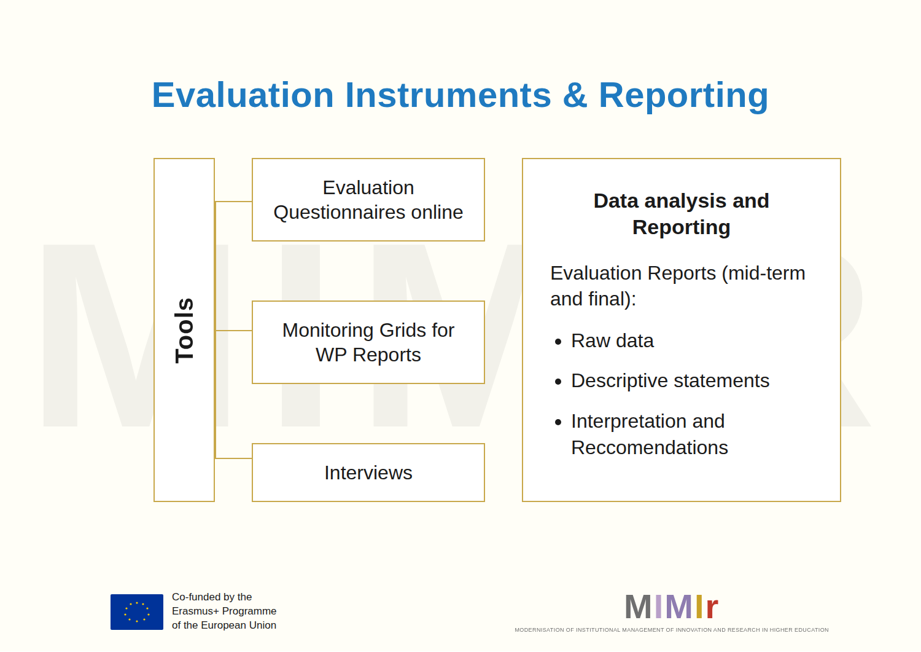MIMIR
Evaluation Instruments & Reporting
Tools
Evaluation
Questionnaires online
Monitoring Grids for
WP Reports
Interviews
Data analysis and
Reporting
Evaluation Reports (mid-term and final):
Raw data
Descriptive statements
Interpretation and Reccomendations
Co-funded by the
Erasmus+ Programme
of the European Union
MIMIr
MODERNISATION OF INSTITUTIONAL MANAGEMENT OF INNOVATION AND RESEARCH IN HIGHER EDUCATION